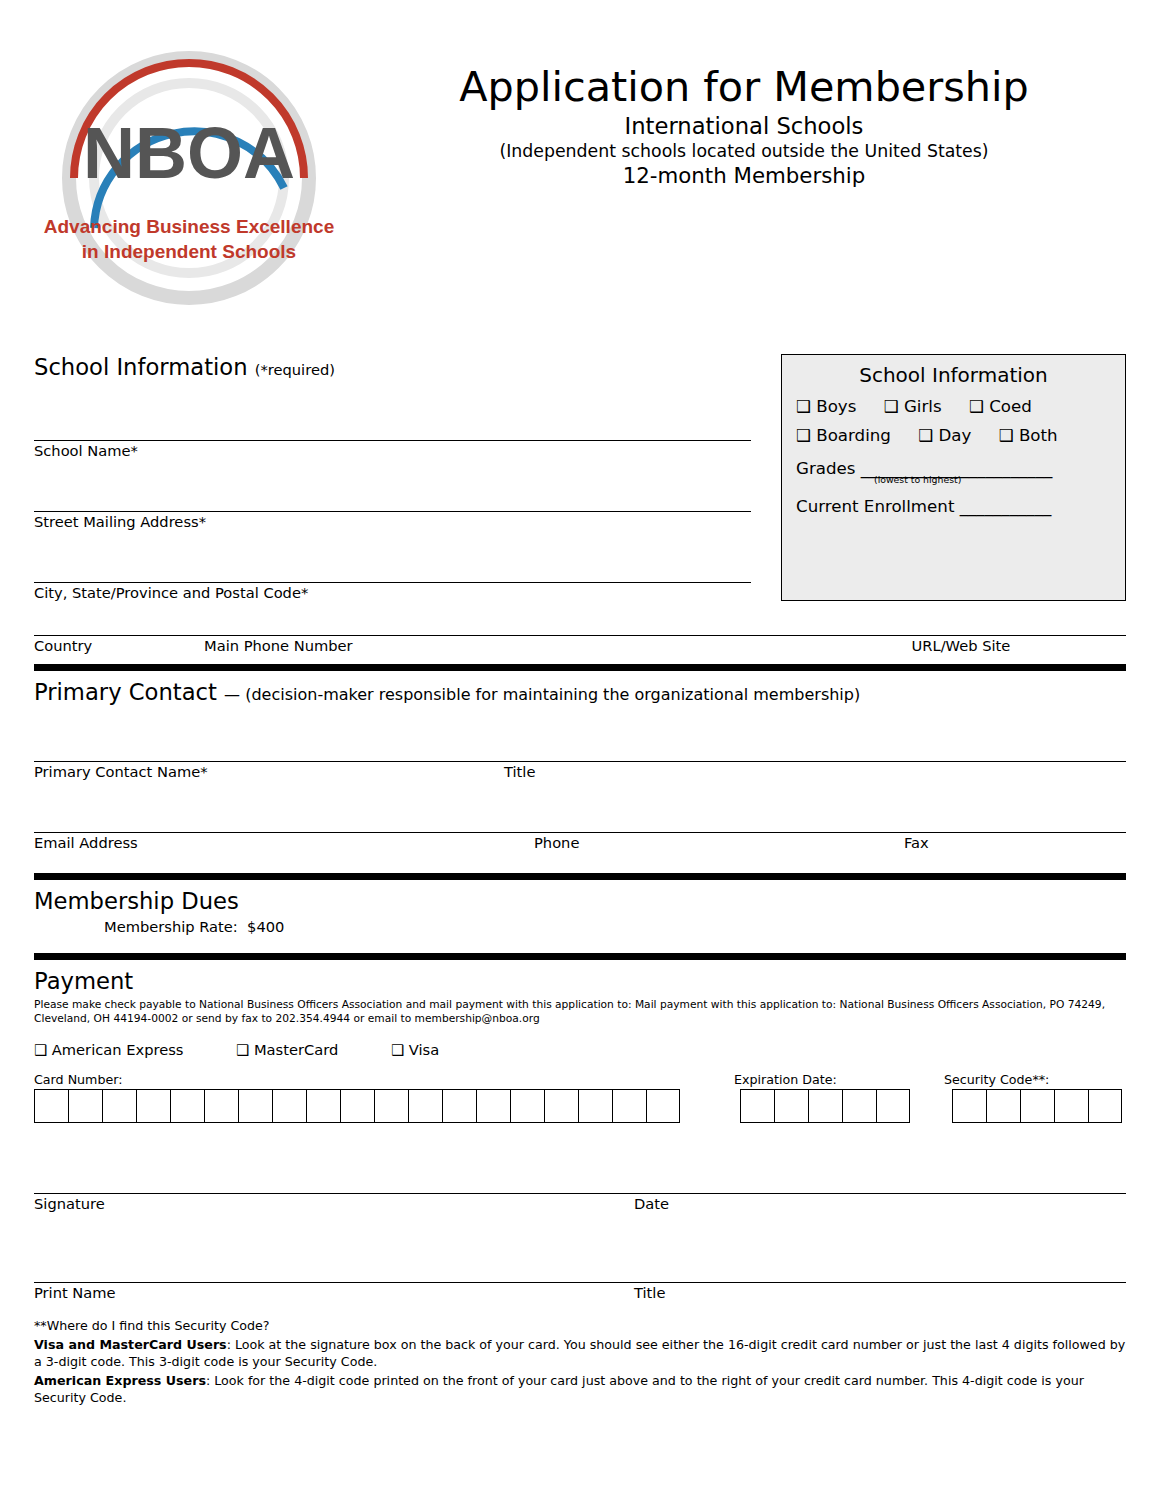Application for Membership
International Schools
(Independent schools located outside the United States)
12-month Membership
School Information (*required)
School Name*
Street Mailing Address*
City, State/Province and Postal Code*
School Information
❑ Boys ❑ Girls ❑ Coed
❑ Boarding ❑ Day ❑ Both
Grades _______________________
(lowest to highest)
Current Enrollment ___________
Country
Main Phone Number
URL/Web Site
Primary Contact — (decision-maker responsible for maintaining the organizational membership)
Primary Contact Name*
Title
Email Address
Phone
Fax
Membership Dues
Membership Rate: $400
Payment
Please make check payable to National Business Officers Association and mail payment with this application to: Mail payment with this application to: National Business Officers Association, PO 74249, Cleveland, OH 44194-0002 or send by fax to 202.354.4944 or email to membership@nboa.org
❑ American Express ❑ MasterCard ❑ Visa
Card Number:
Expiration Date:
Security Code**:
Signature
Date
Print Name
Title
**Where do I find this Security Code?
Visa and MasterCard Users: Look at the signature box on the back of your card. You should see either the 16-digit credit card number or just the last 4 digits followed by a 3-digit code. This 3-digit code is your Security Code.
American Express Users: Look for the 4-digit code printed on the front of your card just above and to the right of your credit card number. This 4-digit code is your Security Code.